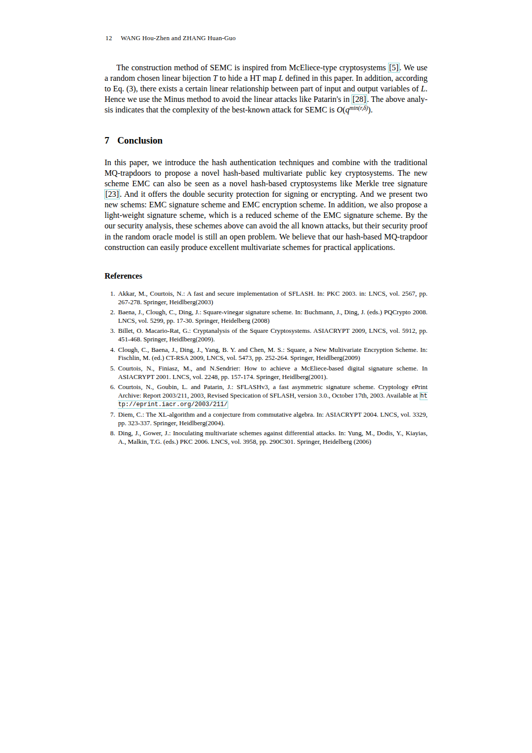12 WANG Hou-Zhen and ZHANG Huan-Guo
The construction method of SEMC is inspired from McEliece-type cryptosystems [5]. We use a random chosen linear bijection T to hide a HT map L defined in this paper. In addition, according to Eq. (3), there exists a certain linear relationship between part of input and output variables of L. Hence we use the Minus method to avoid the linear attacks like Patarin's in [28]. The above analysis indicates that the complexity of the best-known attack for SEMC is O(qmin(r,δ)).
7 Conclusion
In this paper, we introduce the hash authentication techniques and combine with the traditional MQ-trapdoors to propose a novel hash-based multivariate public key cryptosystems. The new scheme EMC can also be seen as a novel hash-based cryptosystems like Merkle tree signature [23]. And it offers the double security protection for signing or encrypting. And we present two new schems: EMC signature scheme and EMC encryption scheme. In addition, we also propose a light-weight signature scheme, which is a reduced scheme of the EMC signature scheme. By the our security analysis, these schemes above can avoid the all known attacks, but their security proof in the random oracle model is still an open problem. We believe that our hash-based MQ-trapdoor construction can easily produce excellent multivariate schemes for practical applications.
References
Akkar, M., Courtois, N.: A fast and secure implementation of SFLASH. In: PKC 2003. in: LNCS, vol. 2567, pp. 267-278. Springer, Heidlberg(2003)
Baena, J., Clough, C., Ding, J.: Square-vinegar signature scheme. In: Buchmann, J., Ding, J. (eds.) PQCrypto 2008. LNCS, vol. 5299, pp. 17-30. Springer, Heidelberg (2008)
Billet, O. Macario-Rat, G.: Cryptanalysis of the Square Cryptosystems. ASIACRYPT 2009, LNCS, vol. 5912, pp. 451-468. Springer, Heidlberg(2009).
Clough, C., Baena, J., Ding, J., Yang, B. Y. and Chen, M. S.: Square, a New Multivariate Encryption Scheme. In: Fischlin, M. (ed.) CT-RSA 2009, LNCS, vol. 5473, pp. 252-264. Springer, Heidlberg(2009)
Courtois, N., Finiasz, M., and N.Sendrier: How to achieve a McEliece-based digital signature scheme. In ASIACRYPT 2001. LNCS, vol. 2248, pp. 157-174. Springer, Heidlberg(2001).
Courtois, N., Goubin, L. and Patarin, J.: SFLASHv3, a fast asymmetric signature scheme. Cryptology ePrint Archive: Report 2003/211, 2003, Revised Specication of SFLASH, version 3.0., October 17th, 2003. Available at http://eprint.iacr.org/2003/211/
Diem, C.: The XL-algorithm and a conjecture from commutative algebra. In: ASIACRYPT 2004. LNCS, vol. 3329, pp. 323-337. Springer, Heidlberg(2004).
Ding, J., Gower, J.: Inoculating multivariate schemes against differential attacks. In: Yung, M., Dodis, Y., Kiayias, A., Malkin, T.G. (eds.) PKC 2006. LNCS, vol. 3958, pp. 290C301. Springer, Heidelberg (2006)